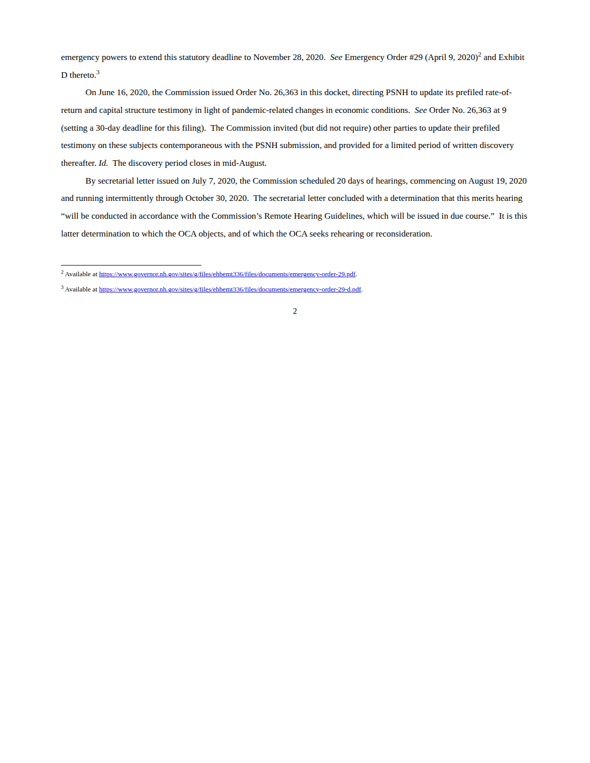emergency powers to extend this statutory deadline to November 28, 2020. See Emergency Order #29 (April 9, 2020)2 and Exhibit D thereto.3
On June 16, 2020, the Commission issued Order No. 26,363 in this docket, directing PSNH to update its prefiled rate-of-return and capital structure testimony in light of pandemic-related changes in economic conditions. See Order No. 26,363 at 9 (setting a 30-day deadline for this filing). The Commission invited (but did not require) other parties to update their prefiled testimony on these subjects contemporaneous with the PSNH submission, and provided for a limited period of written discovery thereafter. Id. The discovery period closes in mid-August.
By secretarial letter issued on July 7, 2020, the Commission scheduled 20 days of hearings, commencing on August 19, 2020 and running intermittently through October 30, 2020. The secretarial letter concluded with a determination that this merits hearing “will be conducted in accordance with the Commission’s Remote Hearing Guidelines, which will be issued in due course.” It is this latter determination to which the OCA objects, and of which the OCA seeks rehearing or reconsideration.
2 Available at https://www.governor.nh.gov/sites/g/files/ehbemt336/files/documents/emergency-order-29.pdf.
3 Available at https://www.governor.nh.gov/sites/g/files/ehbemt336/files/documents/emergency-order-29-d.pdf.
2